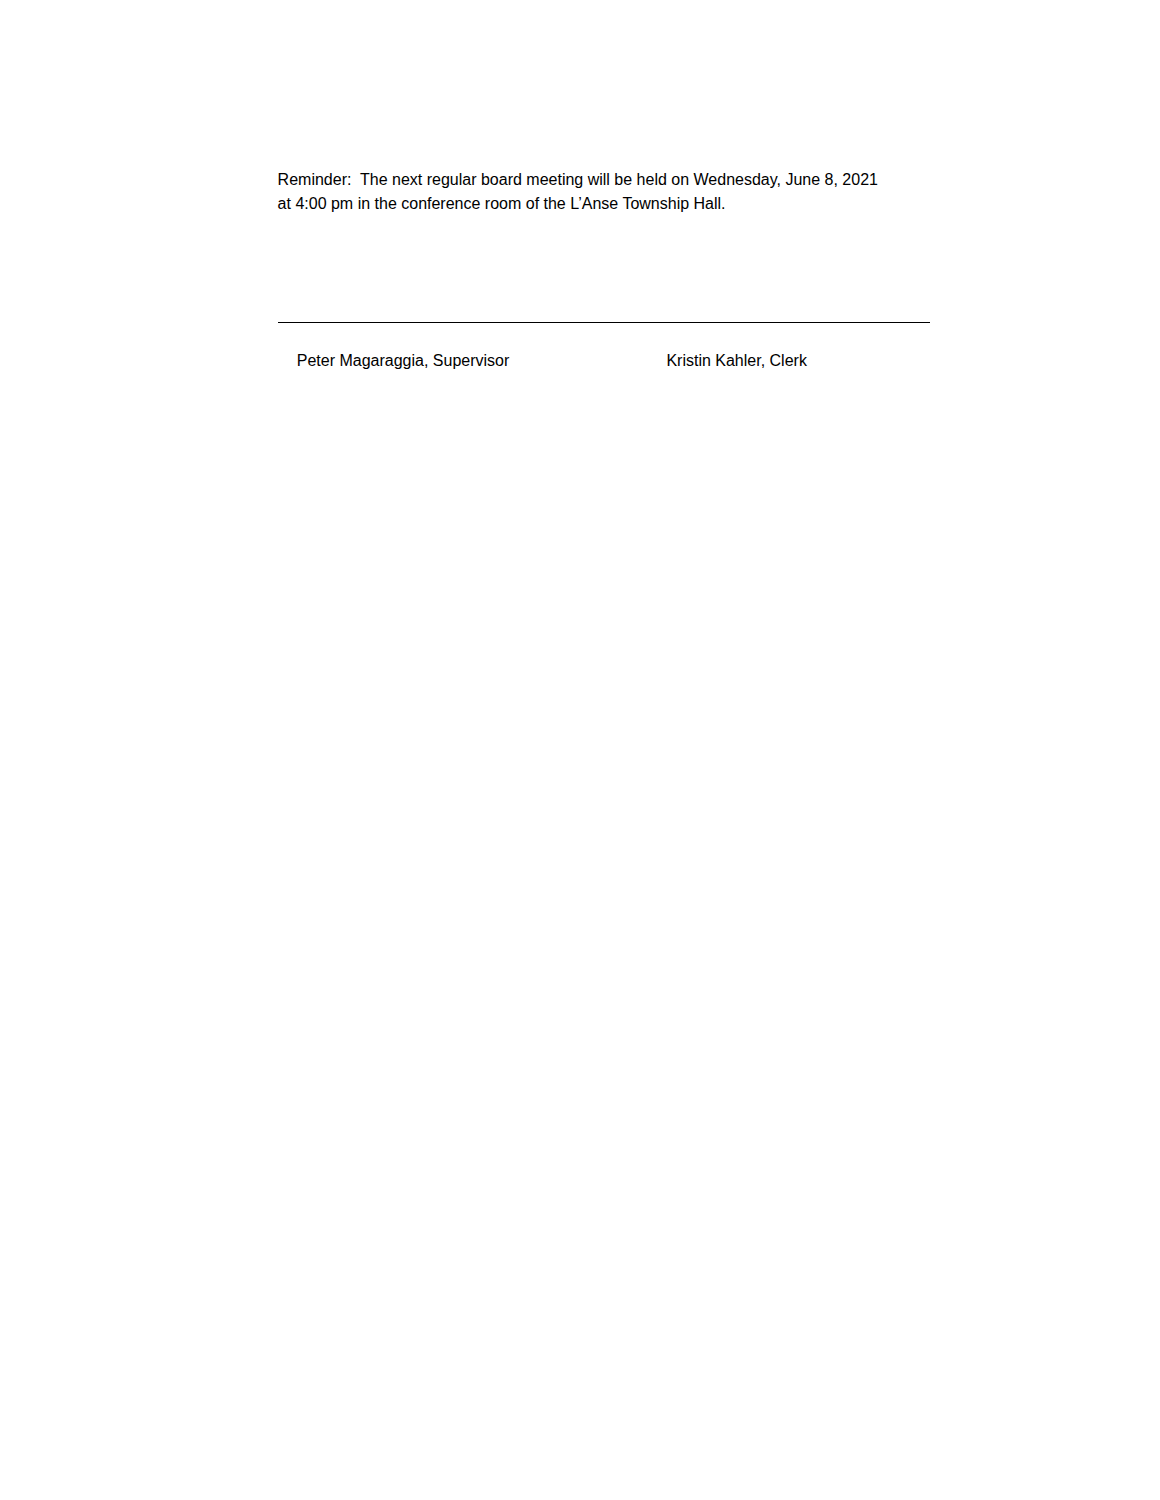Reminder: The next regular board meeting will be held on Wednesday, June 8, 2021 at 4:00 pm in the conference room of the L’Anse Township Hall.
| Peter Magaraggia, Supervisor | | Kristin Kahler, Clerk |